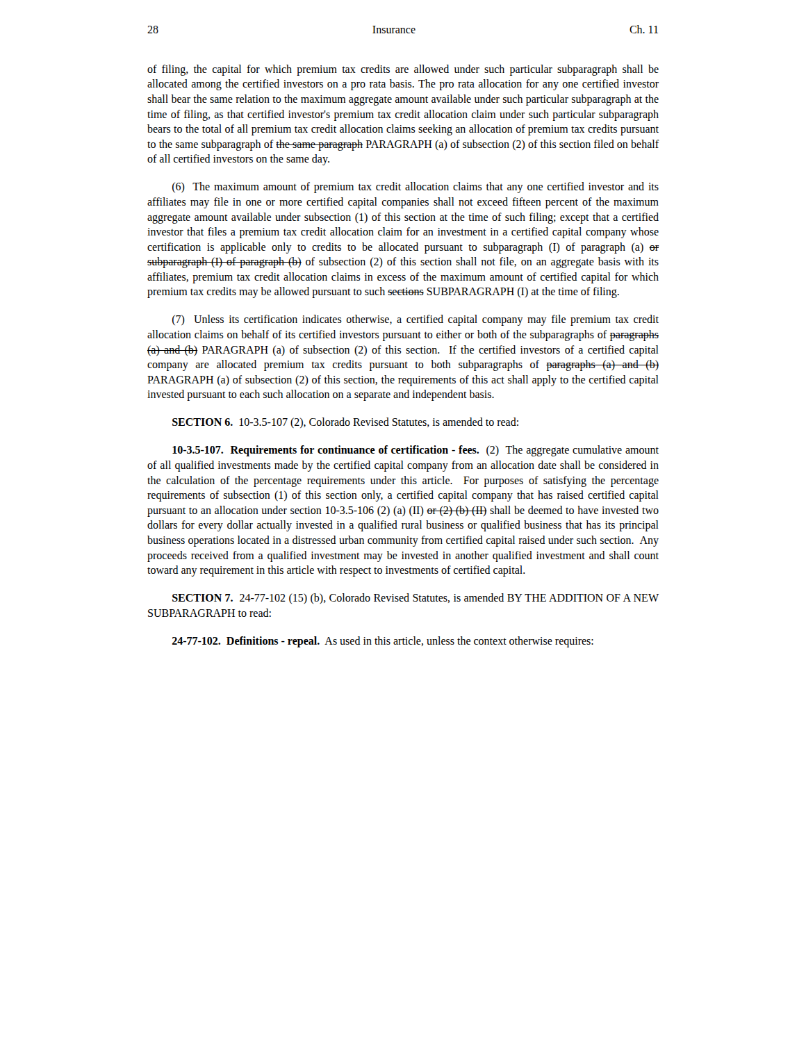28 Insurance Ch. 11
of filing, the capital for which premium tax credits are allowed under such particular subparagraph shall be allocated among the certified investors on a pro rata basis. The pro rata allocation for any one certified investor shall bear the same relation to the maximum aggregate amount available under such particular subparagraph at the time of filing, as that certified investor's premium tax credit allocation claim under such particular subparagraph bears to the total of all premium tax credit allocation claims seeking an allocation of premium tax credits pursuant to the same subparagraph of the same paragraph PARAGRAPH (a) of subsection (2) of this section filed on behalf of all certified investors on the same day.
(6) The maximum amount of premium tax credit allocation claims that any one certified investor and its affiliates may file in one or more certified capital companies shall not exceed fifteen percent of the maximum aggregate amount available under subsection (1) of this section at the time of such filing; except that a certified investor that files a premium tax credit allocation claim for an investment in a certified capital company whose certification is applicable only to credits to be allocated pursuant to subparagraph (I) of paragraph (a) or subparagraph (I) of paragraph (b) of subsection (2) of this section shall not file, on an aggregate basis with its affiliates, premium tax credit allocation claims in excess of the maximum amount of certified capital for which premium tax credits may be allowed pursuant to such sections SUBPARAGRAPH (I) at the time of filing.
(7) Unless its certification indicates otherwise, a certified capital company may file premium tax credit allocation claims on behalf of its certified investors pursuant to either or both of the subparagraphs of paragraphs (a) and (b) PARAGRAPH (a) of subsection (2) of this section. If the certified investors of a certified capital company are allocated premium tax credits pursuant to both subparagraphs of paragraphs (a) and (b) PARAGRAPH (a) of subsection (2) of this section, the requirements of this act shall apply to the certified capital invested pursuant to each such allocation on a separate and independent basis.
SECTION 6. 10-3.5-107 (2), Colorado Revised Statutes, is amended to read:
10-3.5-107. Requirements for continuance of certification - fees. (2) The aggregate cumulative amount of all qualified investments made by the certified capital company from an allocation date shall be considered in the calculation of the percentage requirements under this article. For purposes of satisfying the percentage requirements of subsection (1) of this section only, a certified capital company that has raised certified capital pursuant to an allocation under section 10-3.5-106 (2) (a) (II) or (2) (b) (II) shall be deemed to have invested two dollars for every dollar actually invested in a qualified rural business or qualified business that has its principal business operations located in a distressed urban community from certified capital raised under such section. Any proceeds received from a qualified investment may be invested in another qualified investment and shall count toward any requirement in this article with respect to investments of certified capital.
SECTION 7. 24-77-102 (15) (b), Colorado Revised Statutes, is amended BY THE ADDITION OF A NEW SUBPARAGRAPH to read:
24-77-102. Definitions - repeal. As used in this article, unless the context otherwise requires: